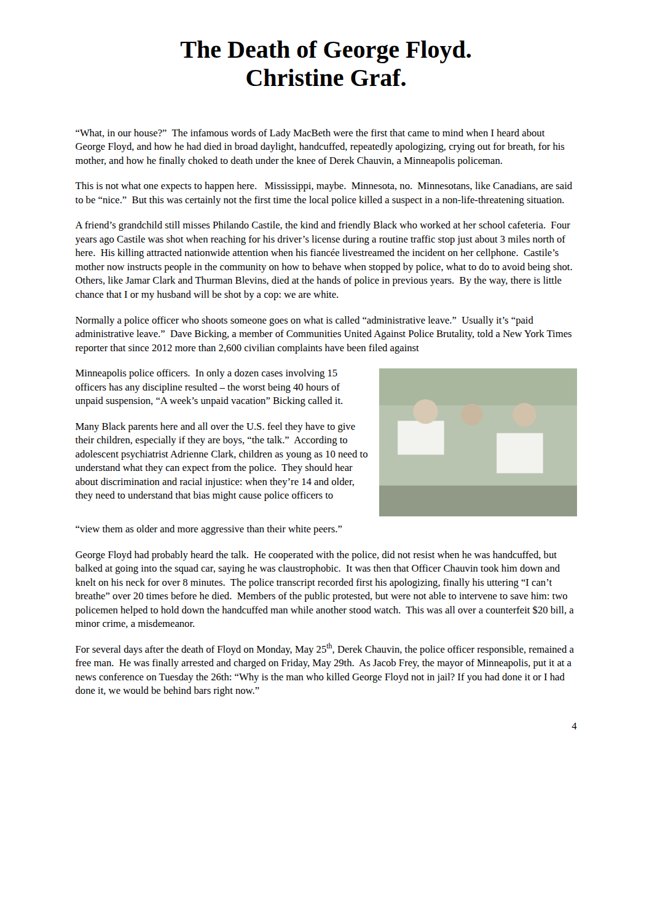The Death of George Floyd.
Christine Graf.
“What, in our house?” The infamous words of Lady MacBeth were the first that came to mind when I heard about George Floyd, and how he had died in broad daylight, handcuffed, repeatedly apologizing, crying out for breath, for his mother, and how he finally choked to death under the knee of Derek Chauvin, a Minneapolis policeman.
This is not what one expects to happen here. Mississippi, maybe. Minnesota, no. Minnesotans, like Canadians, are said to be “nice.” But this was certainly not the first time the local police killed a suspect in a non-life-threatening situation.
A friend’s grandchild still misses Philando Castile, the kind and friendly Black who worked at her school cafeteria. Four years ago Castile was shot when reaching for his driver’s license during a routine traffic stop just about 3 miles north of here. His killing attracted nationwide attention when his fiancée livestreamed the incident on her cellphone. Castile’s mother now instructs people in the community on how to behave when stopped by police, what to do to avoid being shot. Others, like Jamar Clark and Thurman Blevins, died at the hands of police in previous years. By the way, there is little chance that I or my husband will be shot by a cop: we are white.
Normally a police officer who shoots someone goes on what is called “administrative leave.” Usually it’s “paid administrative leave.” Dave Bicking, a member of Communities United Against Police Brutality, told a New York Times reporter that since 2012 more than 2,600 civilian complaints have been filed against
Minneapolis police officers. In only a dozen cases involving 15 officers has any discipline resulted – the worst being 40 hours of unpaid suspension, “A week’s unpaid vacation” Bicking called it.
Many Black parents here and all over the U.S. feel they have to give their children, especially if they are boys, “the talk.” According to adolescent psychiatrist Adrienne Clark, children as young as 10 need to understand what they can expect from the police. They should hear about discrimination and racial injustice: when they’re 14 and older, they need to understand that bias might cause police officers to
“view them as older and more aggressive than their white peers.”
George Floyd had probably heard the talk. He cooperated with the police, did not resist when he was handcuffed, but balked at going into the squad car, saying he was claustrophobic. It was then that Officer Chauvin took him down and knelt on his neck for over 8 minutes. The police transcript recorded first his apologizing, finally his uttering “I can’t breathe” over 20 times before he died. Members of the public protested, but were not able to intervene to save him: two policemen helped to hold down the handcuffed man while another stood watch. This was all over a counterfeit $20 bill, a minor crime, a misdemeanor.
For several days after the death of Floyd on Monday, May 25th, Derek Chauvin, the police officer responsible, remained a free man. He was finally arrested and charged on Friday, May 29th. As Jacob Frey, the mayor of Minneapolis, put it at a news conference on Tuesday the 26th: “Why is the man who killed George Floyd not in jail? If you had done it or I had done it, we would be behind bars right now.”
4